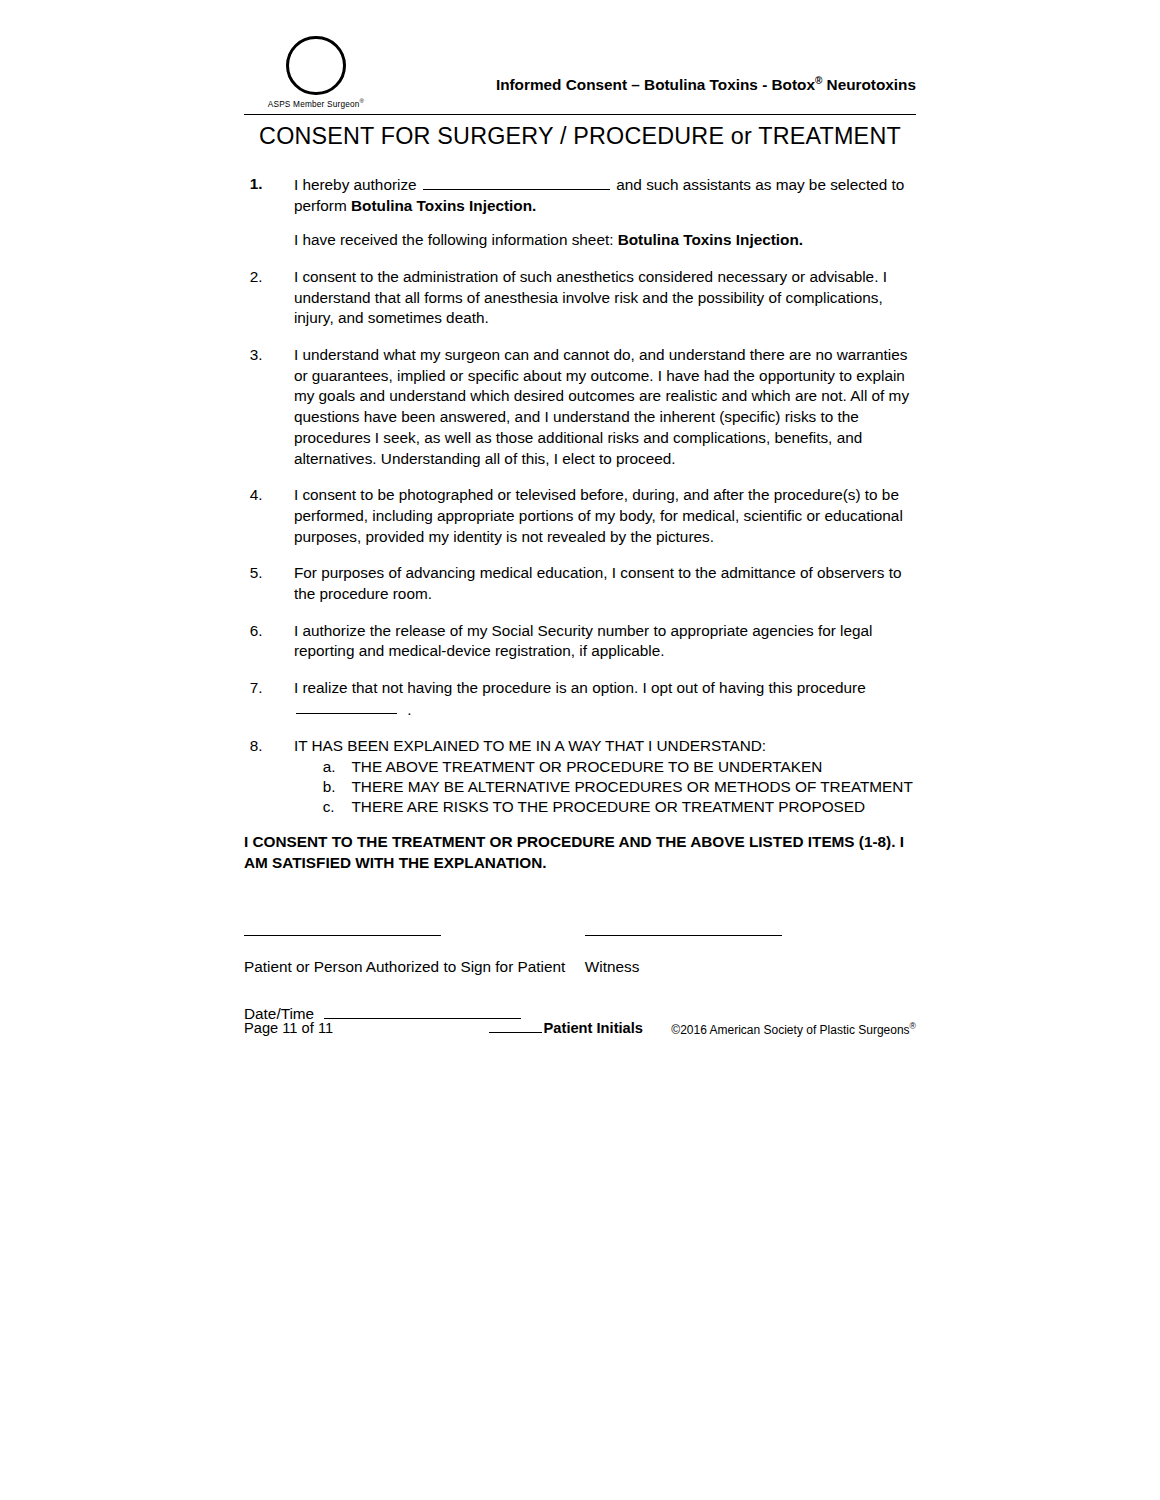ASPS Member Surgeon®
Informed Consent – Botulina Toxins - Botox® Neurotoxins
CONSENT FOR SURGERY / PROCEDURE or TREATMENT
1. I hereby authorize and such assistants as may be selected to perform Botulina Toxins Injection.
I have received the following information sheet: Botulina Toxins Injection.
2. I consent to the administration of such anesthetics considered necessary or advisable. I understand that all forms of anesthesia involve risk and the possibility of complications, injury, and sometimes death.
3. I understand what my surgeon can and cannot do, and understand there are no warranties or guarantees, implied or specific about my outcome. I have had the opportunity to explain my goals and understand which desired outcomes are realistic and which are not. All of my questions have been answered, and I understand the inherent (specific) risks to the procedures I seek, as well as those additional risks and complications, benefits, and alternatives. Understanding all of this, I elect to proceed.
4. I consent to be photographed or televised before, during, and after the procedure(s) to be performed, including appropriate portions of my body, for medical, scientific or educational purposes, provided my identity is not revealed by the pictures.
5. For purposes of advancing medical education, I consent to the admittance of observers to the procedure room.
6. I authorize the release of my Social Security number to appropriate agencies for legal reporting and medical-device registration, if applicable.
7. I realize that not having the procedure is an option. I opt out of having this procedure .
8. IT HAS BEEN EXPLAINED TO ME IN A WAY THAT I UNDERSTAND:
a. THE ABOVE TREATMENT OR PROCEDURE TO BE UNDERTAKEN
b. THERE MAY BE ALTERNATIVE PROCEDURES OR METHODS OF TREATMENT
c. THERE ARE RISKS TO THE PROCEDURE OR TREATMENT PROPOSED
I CONSENT TO THE TREATMENT OR PROCEDURE AND THE ABOVE LISTED ITEMS (1-8). I AM SATISFIED WITH THE EXPLANATION.
Patient or Person Authorized to Sign for Patient
Witness
Date/Time
Page 11 of 11
Patient Initials
©2016 American Society of Plastic Surgeons®